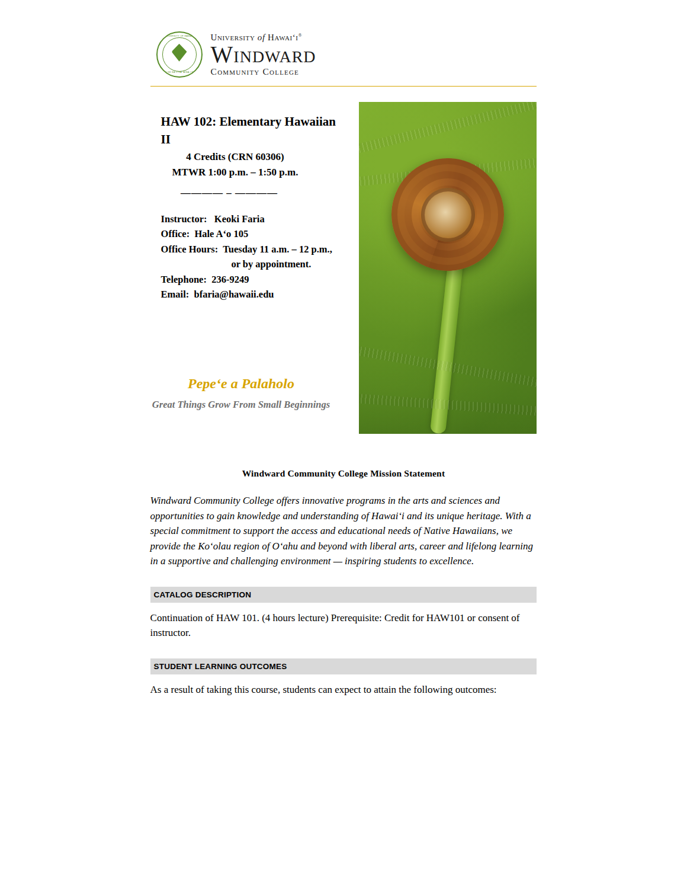University of Hawaiʻi Ua mau ke ea o ka ʻāina i ka pono
University of Hawaiʻi®
Windward
Community College
HAW 102: Elementary Hawaiian II
4 Credits (CRN 60306)
MTWR 1:00 p.m. – 1:50 p.m.
———— – ————
Instructor: Keoki Faria
Office: Hale Aʻo 105
Office Hours: Tuesday 11 a.m. – 12 p.m.,
or by appointment.
Telephone: 236-9249
Email: bfaria@hawaii.edu
Pepeʻe a Palaholo
Great Things Grow From Small Beginnings
Windward Community College Mission Statement
Windward Community College offers innovative programs in the arts and sciences and opportunities to gain knowledge and understanding of Hawaiʻi and its unique heritage. With a special commitment to support the access and educational needs of Native Hawaiians, we provide the Koʻolau region of Oʻahu and beyond with liberal arts, career and lifelong learning in a supportive and challenging environment — inspiring students to excellence.
Catalog Description
Continuation of HAW 101. (4 hours lecture) Prerequisite: Credit for HAW101 or consent of instructor.
Student Learning Outcomes
As a result of taking this course, students can expect to attain the following outcomes: